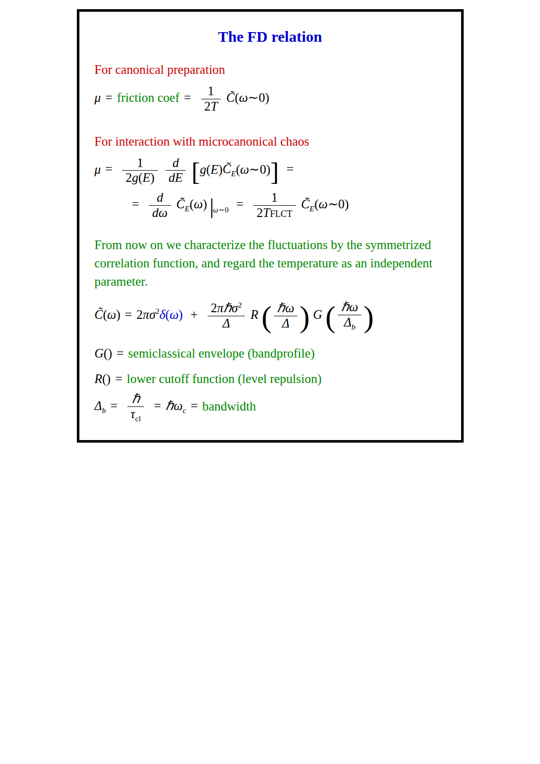The FD relation
For canonical preparation
μ=friction coef= 12T C̃(ω∼0)
For interaction with microcanonical chaos
μ= 12g(E) ddE [g(E)C̃E(ω∼0)] = = ddω C̃E(ω)|ω∼0 = 12TFLCT C̃E(ω∼0)
From now on we characterize the fluctuations by the symmetrized correlation function, and regard the temperature as an independent parameter.
C̃(ω)=2πσ2δ(ω) + 2πℏσ2 Δ R (ℏω Δ) G (ℏω Δb)
G()=semiclassical envelope (bandprofile)
R()=lower cutoff function (level repulsion)
Δb= ℏτcl =ℏωc=bandwidth